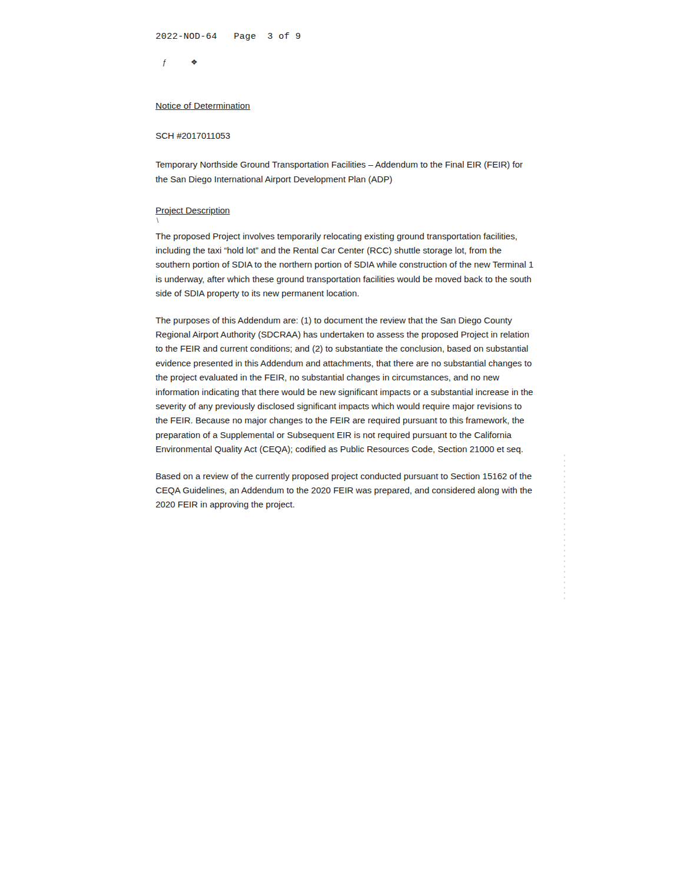2022-NOD-64 Page 3 of 9
ƒ ❖
Notice of Determination
SCH #2017011053
Temporary Northside Ground Transportation Facilities – Addendum to the Final EIR (FEIR) for the San Diego International Airport Development Plan (ADP)
Project Description
The proposed Project involves temporarily relocating existing ground transportation facilities, including the taxi “hold lot” and the Rental Car Center (RCC) shuttle storage lot, from the southern portion of SDIA to the northern portion of SDIA while construction of the new Terminal 1 is underway, after which these ground transportation facilities would be moved back to the south side of SDIA property to its new permanent location.
The purposes of this Addendum are: (1) to document the review that the San Diego County Regional Airport Authority (SDCRAA) has undertaken to assess the proposed Project in relation to the FEIR and current conditions; and (2) to substantiate the conclusion, based on substantial evidence presented in this Addendum and attachments, that there are no substantial changes to the project evaluated in the FEIR, no substantial changes in circumstances, and no new information indicating that there would be new significant impacts or a substantial increase in the severity of any previously disclosed significant impacts which would require major revisions to the FEIR. Because no major changes to the FEIR are required pursuant to this framework, the preparation of a Supplemental or Subsequent EIR is not required pursuant to the California Environmental Quality Act (CEQA); codified as Public Resources Code, Section 21000 et seq.
Based on a review of the currently proposed project conducted pursuant to Section 15162 of the CEQA Guidelines, an Addendum to the 2020 FEIR was prepared, and considered along with the 2020 FEIR in approving the project.